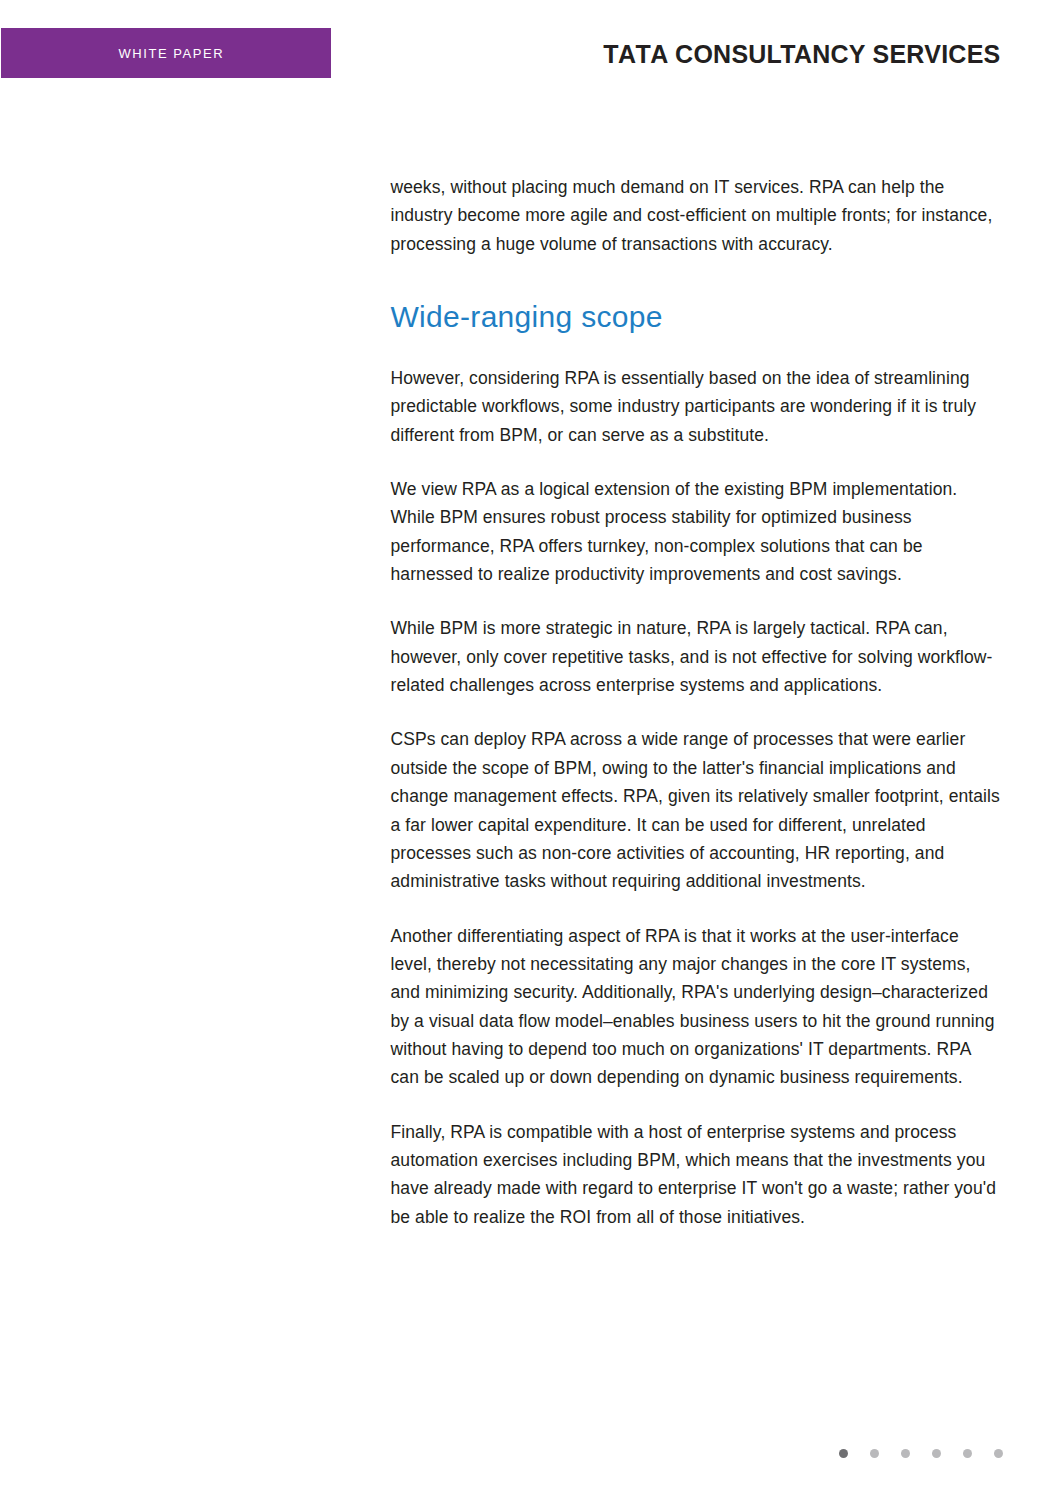White Paper
TATA CONSULTANCY SERVICES
weeks, without placing much demand on IT services. RPA can help the industry become more agile and cost-efficient on multiple fronts; for instance, processing a huge volume of transactions with accuracy.
Wide-ranging scope
However, considering RPA is essentially based on the idea of streamlining predictable workflows, some industry participants are wondering if it is truly different from BPM, or can serve as a substitute.
We view RPA as a logical extension of the existing BPM implementation. While BPM ensures robust process stability for optimized business performance, RPA offers turnkey, non-complex solutions that can be harnessed to realize productivity improvements and cost savings.
While BPM is more strategic in nature, RPA is largely tactical. RPA can, however, only cover repetitive tasks, and is not effective for solving workflow-related challenges across enterprise systems and applications.
CSPs can deploy RPA across a wide range of processes that were earlier outside the scope of BPM, owing to the latter's financial implications and change management effects. RPA, given its relatively smaller footprint, entails a far lower capital expenditure. It can be used for different, unrelated processes such as non-core activities of accounting, HR reporting, and administrative tasks without requiring additional investments.
Another differentiating aspect of RPA is that it works at the user-interface level, thereby not necessitating any major changes in the core IT systems, and minimizing security. Additionally, RPA's underlying design–characterized by a visual data flow model–enables business users to hit the ground running without having to depend too much on organizations' IT departments. RPA can be scaled up or down depending on dynamic business requirements.
Finally, RPA is compatible with a host of enterprise systems and process automation exercises including BPM, which means that the investments you have already made with regard to enterprise IT won't go a waste; rather you'd be able to realize the ROI from all of those initiatives.